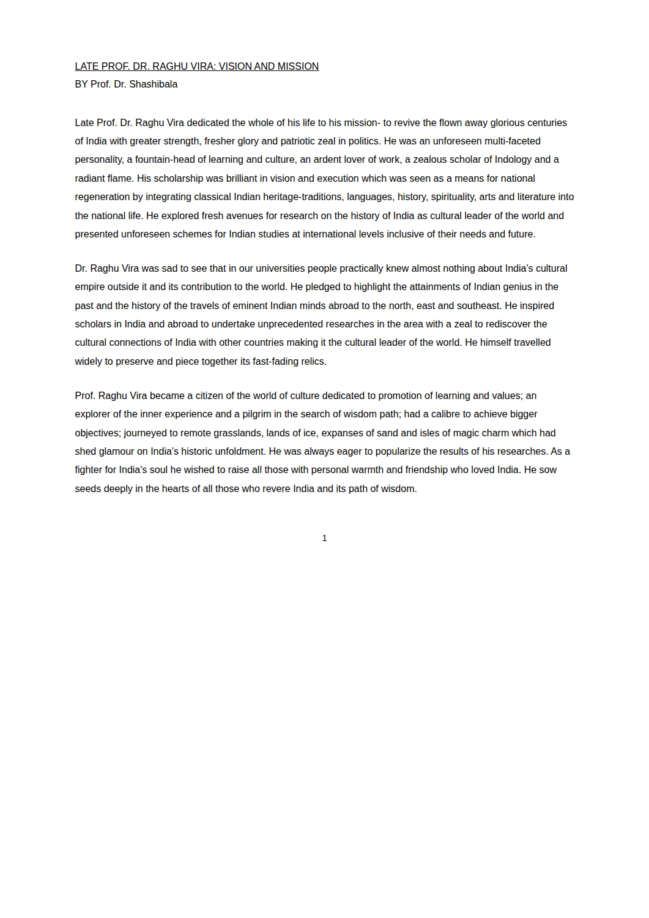LATE PROF. DR. RAGHU VIRA: VISION AND MISSION
BY Prof. Dr. Shashibala
Late Prof. Dr. Raghu Vira dedicated the whole of his life to his mission- to revive the flown away glorious centuries of India with greater strength, fresher glory and patriotic zeal in politics. He was an unforeseen multi-faceted personality, a fountain-head of learning and culture, an ardent lover of work, a zealous scholar of Indology and a radiant flame. His scholarship was brilliant in vision and execution which was seen as a means for national regeneration by integrating classical Indian heritage-traditions, languages, history, spirituality, arts and literature into the national life. He explored fresh avenues for research on the history of India as cultural leader of the world and presented unforeseen schemes for Indian studies at international levels inclusive of their needs and future.
Dr. Raghu Vira was sad to see that in our universities people practically knew almost nothing about India's cultural empire outside it and its contribution to the world. He pledged to highlight the attainments of Indian genius in the past and the history of the travels of eminent Indian minds abroad to the north, east and southeast. He inspired scholars in India and abroad to undertake unprecedented researches in the area with a zeal to rediscover the cultural connections of India with other countries making it the cultural leader of the world. He himself travelled widely to preserve and piece together its fast-fading relics.
Prof. Raghu Vira became a citizen of the world of culture dedicated to promotion of learning and values; an explorer of the inner experience and a pilgrim in the search of wisdom path; had a calibre to achieve bigger objectives; journeyed to remote grasslands, lands of ice, expanses of sand and isles of magic charm which had shed glamour on India's historic unfoldment. He was always eager to popularize the results of his researches. As a fighter for India's soul he wished to raise all those with personal warmth and friendship who loved India. He sow seeds deeply in the hearts of all those who revere India and its path of wisdom.
1